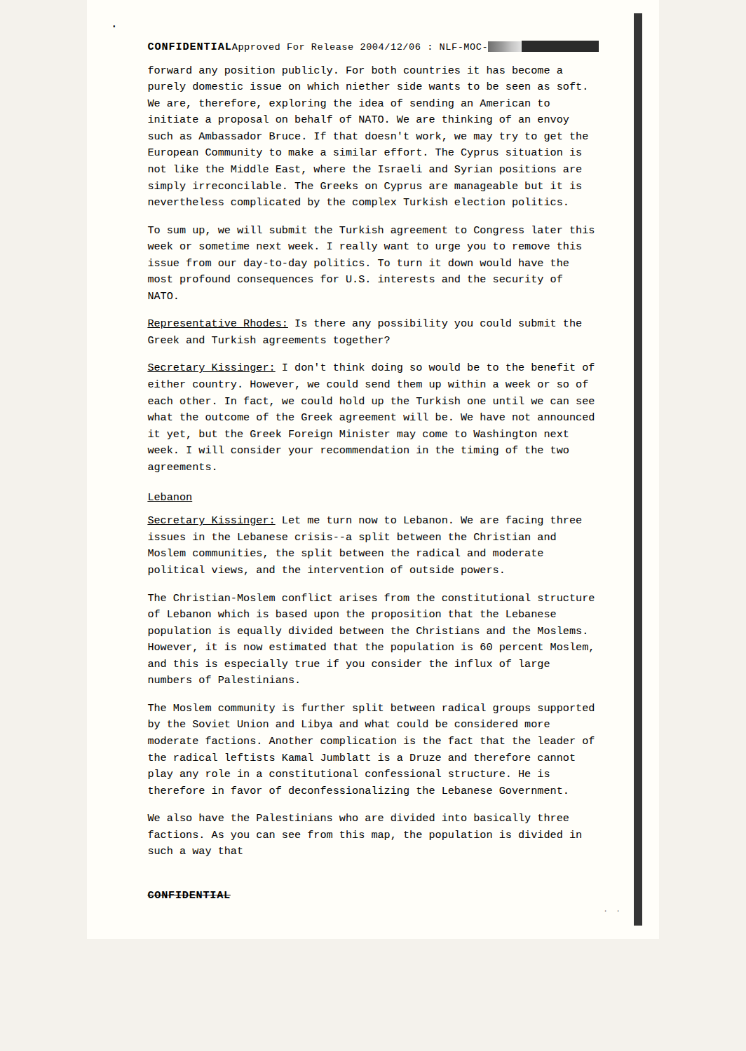CONFIDENTIAL Approved For Release 2004/12/06 : NLF-MOC-
.
forward any position publicly. For both countries it has become a purely domestic issue on which niether side wants to be seen as soft. We are, therefore, exploring the idea of sending an American to initiate a proposal on behalf of NATO. We are thinking of an envoy such as Ambassador Bruce. If that doesn't work, we may try to get the European Community to make a similar effort. The Cyprus situation is not like the Middle East, where the Israeli and Syrian positions are simply irreconcilable. The Greeks on Cyprus are manageable but it is nevertheless complicated by the complex Turkish election politics.
To sum up, we will submit the Turkish agreement to Congress later this week or sometime next week. I really want to urge you to remove this issue from our day-to-day politics. To turn it down would have the most profound consequences for U.S. interests and the security of NATO.
Representative Rhodes: Is there any possibility you could submit the Greek and Turkish agreements together?
Secretary Kissinger: I don't think doing so would be to the benefit of either country. However, we could send them up within a week or so of each other. In fact, we could hold up the Turkish one until we can see what the outcome of the Greek agreement will be. We have not announced it yet, but the Greek Foreign Minister may come to Washington next week. I will consider your recommendation in the timing of the two agreements.
Lebanon
Secretary Kissinger: Let me turn now to Lebanon. We are facing three issues in the Lebanese crisis--a split between the Christian and Moslem communities, the split between the radical and moderate political views, and the intervention of outside powers.
The Christian-Moslem conflict arises from the constitutional structure of Lebanon which is based upon the proposition that the Lebanese population is equally divided between the Christians and the Moslems. However, it is now estimated that the population is 60 percent Moslem, and this is especially true if you consider the influx of large numbers of Palestinians.
The Moslem community is further split between radical groups supported by the Soviet Union and Libya and what could be considered more moderate factions. Another complication is the fact that the leader of the radical leftists Kamal Jumblatt is a Druze and therefore cannot play any role in a constitutional confessional structure. He is therefore in favor of deconfessionalizing the Lebanese Government.
We also have the Palestinians who are divided into basically three factions. As you can see from this map, the population is divided in such a way that
CONFIDENTIAL
· ·